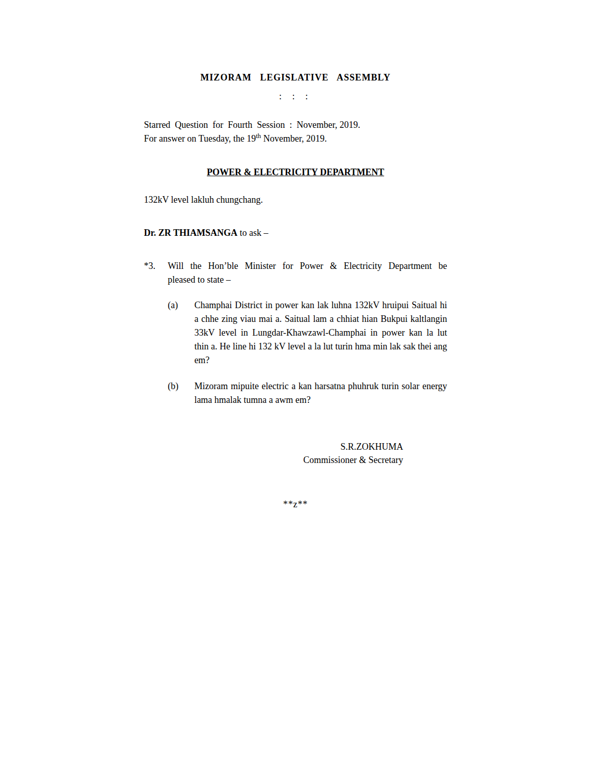MIZORAM LEGISLATIVE ASSEMBLY
: : :
Starred Question for Fourth Session : November, 2019.
For answer on Tuesday, the 19th November, 2019.
POWER & ELECTRICITY DEPARTMENT
132kV level lakluh chungchang.
Dr. ZR THIAMSANGA to ask –
*3.
Will the Hon’ble Minister for Power & Electricity Department be pleased to state –
(a)
Champhai District in power kan lak luhna 132kV hruipui Saitual hi a chhe zing viau mai a. Saitual lam a chhiat hian Bukpui kaltlangin 33kV level in Lungdar-Khawzawl-Champhai in power kan la lut thin a. He line hi 132 kV level a la lut turin hma min lak sak thei ang em?
(b)
Mizoram mipuite electric a kan harsatna phuhruk turin solar energy lama hmalak tumna a awm em?
S.R.ZOKHUMA
Commissioner & Secretary
**z**